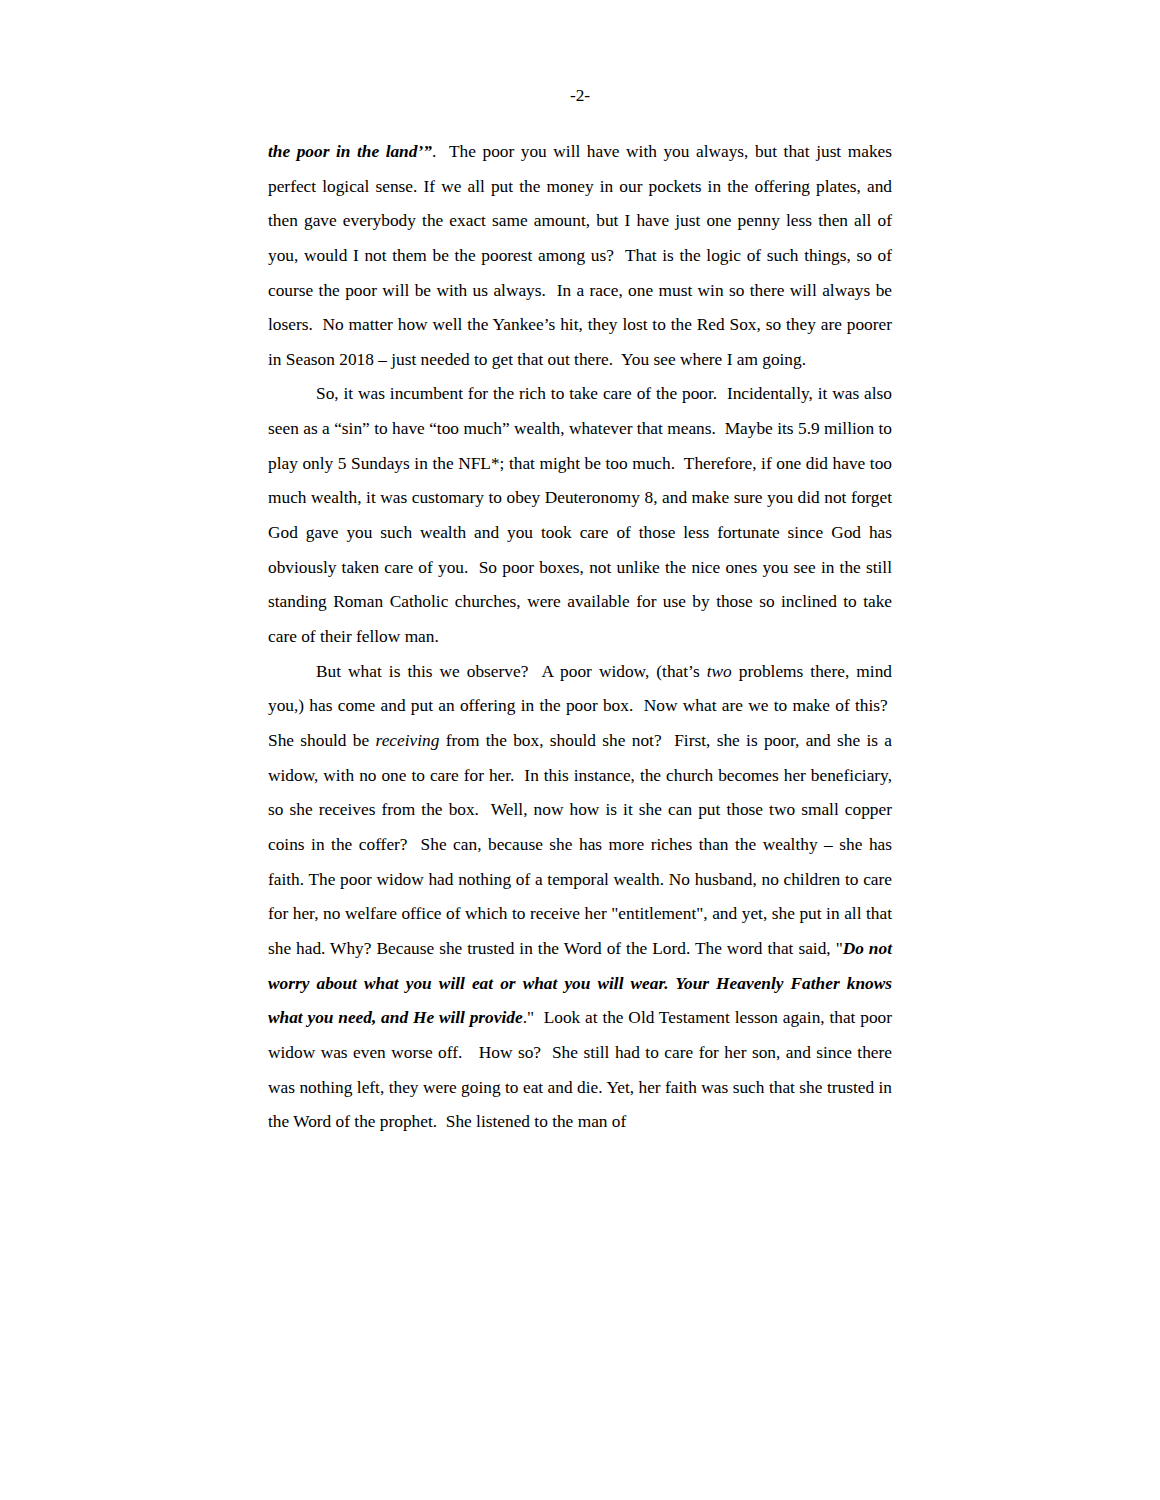-2-
the poor in the land’”. The poor you will have with you always, but that just makes perfect logical sense. If we all put the money in our pockets in the offering plates, and then gave everybody the exact same amount, but I have just one penny less then all of you, would I not them be the poorest among us? That is the logic of such things, so of course the poor will be with us always. In a race, one must win so there will always be losers. No matter how well the Yankee’s hit, they lost to the Red Sox, so they are poorer in Season 2018 – just needed to get that out there. You see where I am going.
So, it was incumbent for the rich to take care of the poor. Incidentally, it was also seen as a “sin” to have “too much” wealth, whatever that means. Maybe its 5.9 million to play only 5 Sundays in the NFL*; that might be too much. Therefore, if one did have too much wealth, it was customary to obey Deuteronomy 8, and make sure you did not forget God gave you such wealth and you took care of those less fortunate since God has obviously taken care of you. So poor boxes, not unlike the nice ones you see in the still standing Roman Catholic churches, were available for use by those so inclined to take care of their fellow man.
But what is this we observe? A poor widow, (that’s two problems there, mind you,) has come and put an offering in the poor box. Now what are we to make of this? She should be receiving from the box, should she not? First, she is poor, and she is a widow, with no one to care for her. In this instance, the church becomes her beneficiary, so she receives from the box. Well, now how is it she can put those two small copper coins in the coffer? She can, because she has more riches than the wealthy – she has faith. The poor widow had nothing of a temporal wealth. No husband, no children to care for her, no welfare office of which to receive her "entitlement", and yet, she put in all that she had. Why? Because she trusted in the Word of the Lord. The word that said, "Do not worry about what you will eat or what you will wear. Your Heavenly Father knows what you need, and He will provide." Look at the Old Testament lesson again, that poor widow was even worse off. How so? She still had to care for her son, and since there was nothing left, they were going to eat and die. Yet, her faith was such that she trusted in the Word of the prophet. She listened to the man of